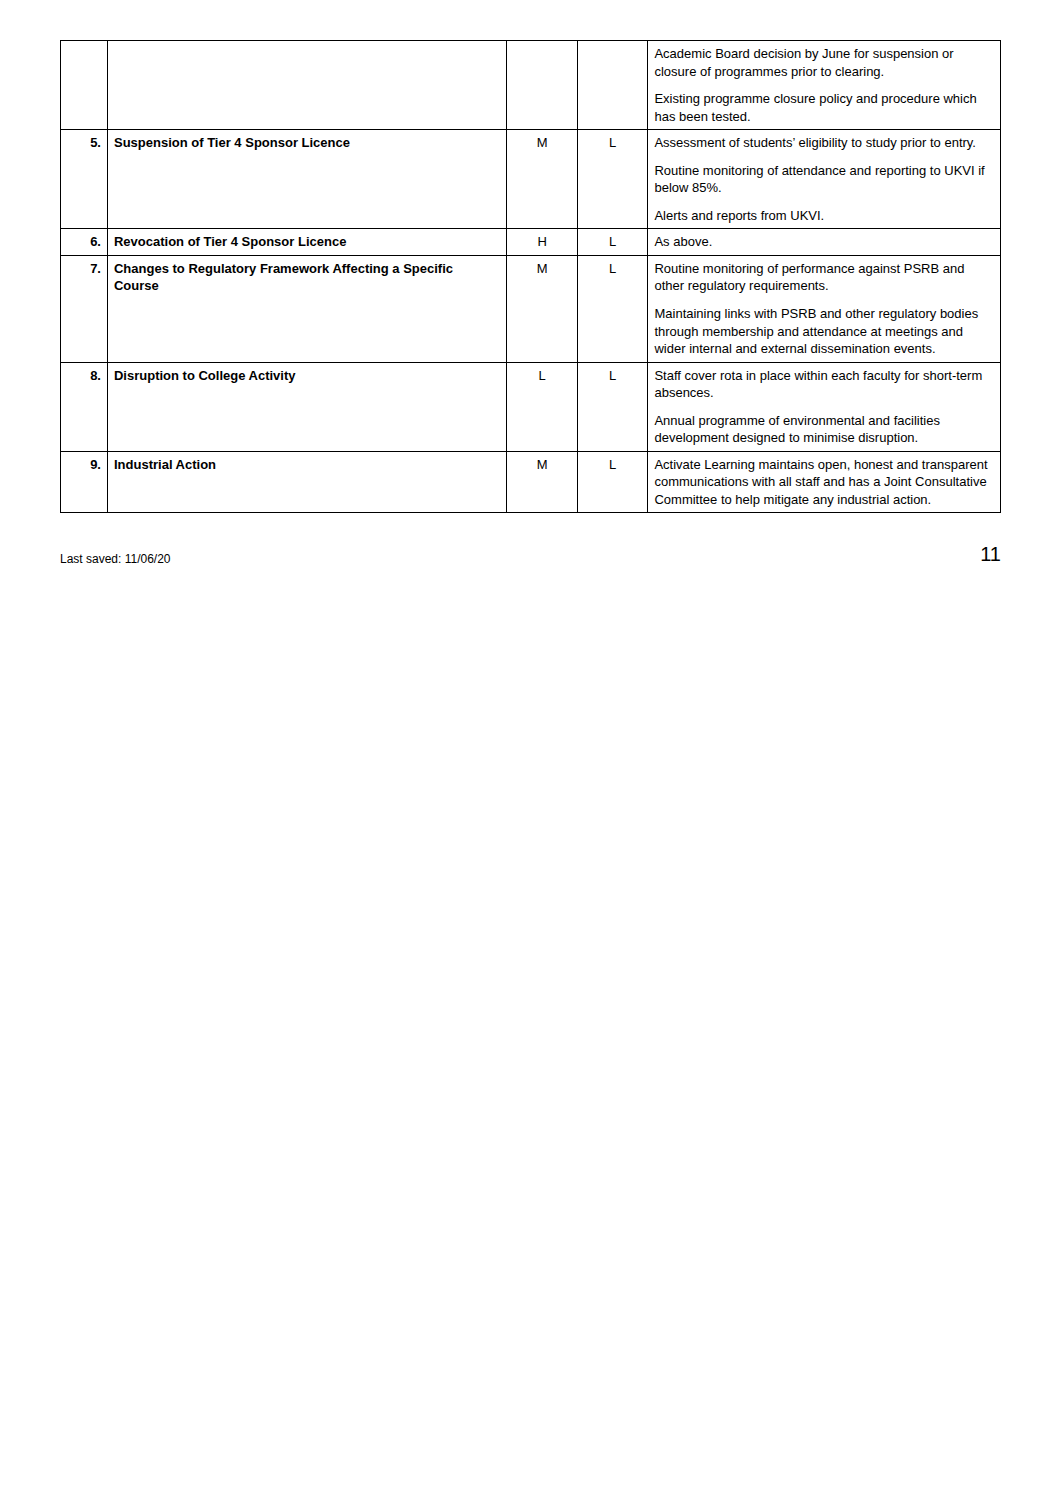| | | | | Academic Board decision by June for suspension or closure of programmes prior to clearing. Existing programme closure policy and procedure which has been tested. |
| 5. | Suspension of Tier 4 Sponsor Licence | M | L | Assessment of students’ eligibility to study prior to entry. Routine monitoring of attendance and reporting to UKVI if below 85%. Alerts and reports from UKVI. |
| 6. | Revocation of Tier 4 Sponsor Licence | H | L | As above. |
| 7. | Changes to Regulatory Framework Affecting a Specific Course | M | L | Routine monitoring of performance against PSRB and other regulatory requirements. Maintaining links with PSRB and other regulatory bodies through membership and attendance at meetings and wider internal and external dissemination events. |
| 8. | Disruption to College Activity | L | L | Staff cover rota in place within each faculty for short-term absences. Annual programme of environmental and facilities development designed to minimise disruption. |
| 9. | Industrial Action | M | L | Activate Learning maintains open, honest and transparent communications with all staff and has a Joint Consultative Committee to help mitigate any industrial action. |
Last saved: 11/06/20 11